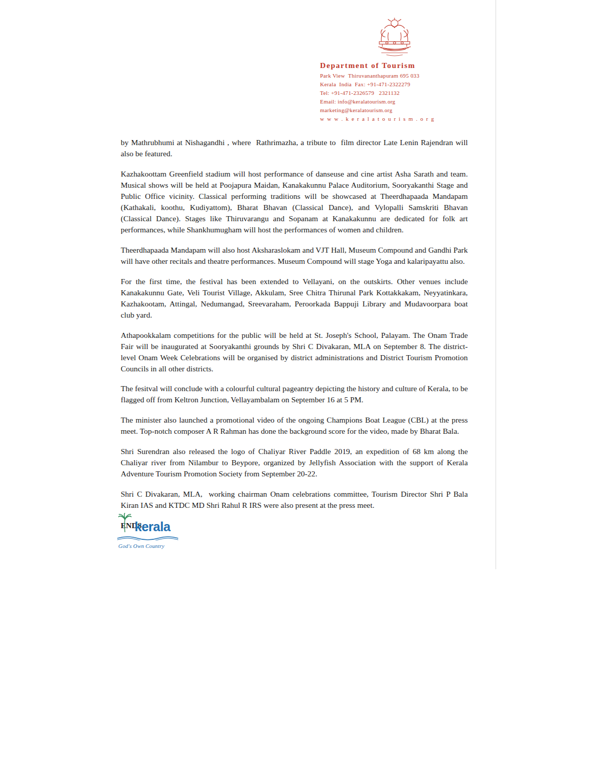Department of Tourism
Park View Thiruvananthapuram 695 033
Kerala India Fax: +91-471-2322279
Tel: +91-471-2326579 2321132
Email: info@keralatourism.org
marketing@keralatourism.org
w w w . k e r a l a t o u r i s m . o r g
by Mathrubhumi at Nishagandhi , where Rathrimazha, a tribute to film director Late Lenin Rajendran will also be featured.
Kazhakoottam Greenfield stadium will host performance of danseuse and cine artist Asha Sarath and team. Musical shows will be held at Poojapura Maidan, Kanakakunnu Palace Auditorium, Sooryakanthi Stage and Public Office vicinity. Classical performing traditions will be showcased at Theerdhapaada Mandapam (Kathakali, koothu, Kudiyattom), Bharat Bhavan (Classical Dance), and Vylopalli Samskriti Bhavan (Classical Dance). Stages like Thiruvarangu and Sopanam at Kanakakunnu are dedicated for folk art performances, while Shankhumugham will host the performances of women and children.
Theerdhapaada Mandapam will also host Aksharaslokam and VJT Hall, Museum Compound and Gandhi Park will have other recitals and theatre performances. Museum Compound will stage Yoga and kalaripayattu also.
For the first time, the festival has been extended to Vellayani, on the outskirts. Other venues include Kanakakunnu Gate, Veli Tourist Village, Akkulam, Sree Chitra Thirunal Park Kottakkakam, Neyyatinkara, Kazhakootam, Attingal, Nedumangad, Sreevaraham, Peroorkada Bappuji Library and Mudavoorpara boat club yard.
Athapookkalam competitions for the public will be held at St. Joseph's School, Palayam. The Onam Trade Fair will be inaugurated at Sooryakanthi grounds by Shri C Divakaran, MLA on September 8. The district-level Onam Week Celebrations will be organised by district administrations and District Tourism Promotion Councils in all other districts.
The fesitval will conclude with a colourful cultural pageantry depicting the history and culture of Kerala, to be flagged off from Keltron Junction, Vellayambalam on September 16 at 5 PM.
The minister also launched a promotional video of the ongoing Champions Boat League (CBL) at the press meet. Top-notch composer A R Rahman has done the background score for the video, made by Bharat Bala.
Shri Surendran also released the logo of Chaliyar River Paddle 2019, an expedition of 68 km along the Chaliyar river from Nilambur to Beypore, organized by Jellyfish Association with the support of Kerala Adventure Tourism Promotion Society from September 20-22.
Shri C Divakaran, MLA, working chairman Onam celebrations committee, Tourism Director Shri P Bala Kiran IAS and KTDC MD Shri Rahul R IRS were also present at the press meet.
ENDS
kerala
God's Own Country